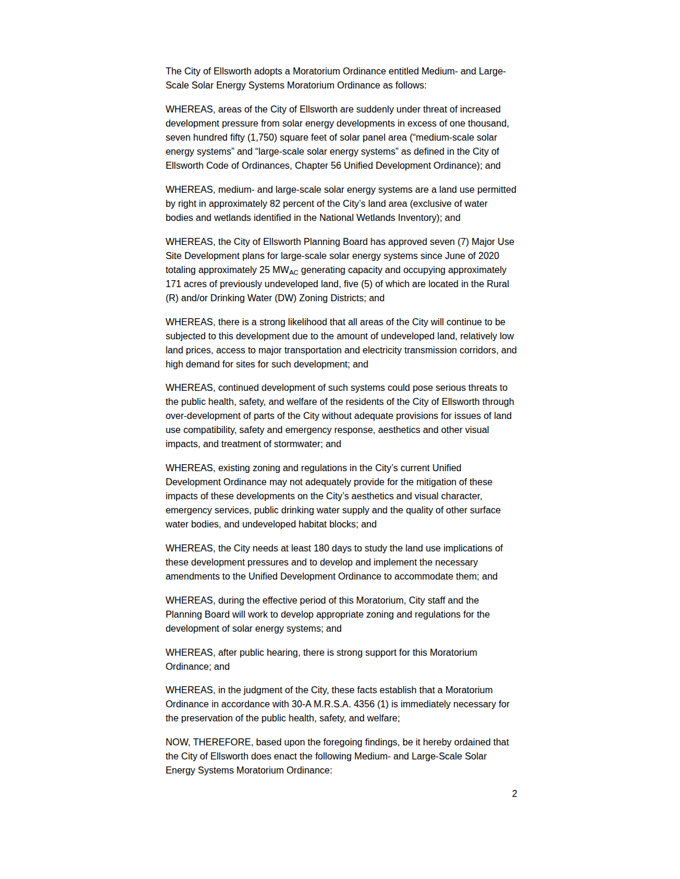The City of Ellsworth adopts a Moratorium Ordinance entitled Medium- and Large-Scale Solar Energy Systems Moratorium Ordinance as follows:
WHEREAS, areas of the City of Ellsworth are suddenly under threat of increased development pressure from solar energy developments in excess of one thousand, seven hundred fifty (1,750) square feet of solar panel area (“medium-scale solar energy systems” and “large-scale solar energy systems” as defined in the City of Ellsworth Code of Ordinances, Chapter 56 Unified Development Ordinance); and
WHEREAS, medium- and large-scale solar energy systems are a land use permitted by right in approximately 82 percent of the City’s land area (exclusive of water bodies and wetlands identified in the National Wetlands Inventory); and
WHEREAS, the City of Ellsworth Planning Board has approved seven (7) Major Use Site Development plans for large-scale solar energy systems since June of 2020 totaling approximately 25 MWAC generating capacity and occupying approximately 171 acres of previously undeveloped land, five (5) of which are located in the Rural (R) and/or Drinking Water (DW) Zoning Districts; and
WHEREAS, there is a strong likelihood that all areas of the City will continue to be subjected to this development due to the amount of undeveloped land, relatively low land prices, access to major transportation and electricity transmission corridors, and high demand for sites for such development; and
WHEREAS, continued development of such systems could pose serious threats to the public health, safety, and welfare of the residents of the City of Ellsworth through over-development of parts of the City without adequate provisions for issues of land use compatibility, safety and emergency response, aesthetics and other visual impacts, and treatment of stormwater; and
WHEREAS, existing zoning and regulations in the City’s current Unified Development Ordinance may not adequately provide for the mitigation of these impacts of these developments on the City’s aesthetics and visual character, emergency services, public drinking water supply and the quality of other surface water bodies, and undeveloped habitat blocks; and
WHEREAS, the City needs at least 180 days to study the land use implications of these development pressures and to develop and implement the necessary amendments to the Unified Development Ordinance to accommodate them; and
WHEREAS, during the effective period of this Moratorium, City staff and the Planning Board will work to develop appropriate zoning and regulations for the development of solar energy systems; and
WHEREAS, after public hearing, there is strong support for this Moratorium Ordinance; and
WHEREAS, in the judgment of the City, these facts establish that a Moratorium Ordinance in accordance with 30-A M.R.S.A. 4356 (1) is immediately necessary for the preservation of the public health, safety, and welfare;
NOW, THEREFORE, based upon the foregoing findings, be it hereby ordained that the City of Ellsworth does enact the following Medium- and Large-Scale Solar Energy Systems Moratorium Ordinance:
2